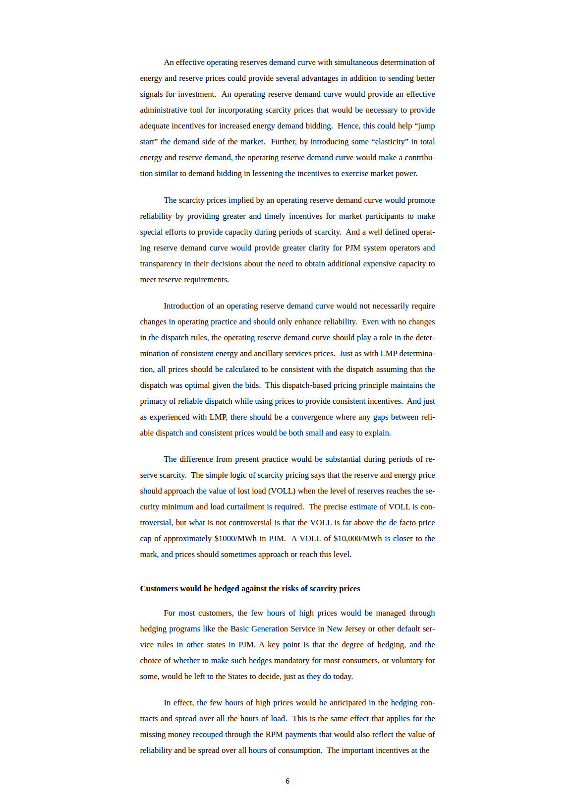An effective operating reserves demand curve with simultaneous determination of energy and reserve prices could provide several advantages in addition to sending better signals for investment. An operating reserve demand curve would provide an effective administrative tool for incorporating scarcity prices that would be necessary to provide adequate incentives for increased energy demand bidding. Hence, this could help “jump start” the demand side of the market. Further, by introducing some “elasticity” in total energy and reserve demand, the operating reserve demand curve would make a contribution similar to demand bidding in lessening the incentives to exercise market power.
The scarcity prices implied by an operating reserve demand curve would promote reliability by providing greater and timely incentives for market participants to make special efforts to provide capacity during periods of scarcity. And a well defined operating reserve demand curve would provide greater clarity for PJM system operators and transparency in their decisions about the need to obtain additional expensive capacity to meet reserve requirements.
Introduction of an operating reserve demand curve would not necessarily require changes in operating practice and should only enhance reliability. Even with no changes in the dispatch rules, the operating reserve demand curve should play a role in the determination of consistent energy and ancillary services prices. Just as with LMP determination, all prices should be calculated to be consistent with the dispatch assuming that the dispatch was optimal given the bids. This dispatch-based pricing principle maintains the primacy of reliable dispatch while using prices to provide consistent incentives. And just as experienced with LMP, there should be a convergence where any gaps between reliable dispatch and consistent prices would be both small and easy to explain.
The difference from present practice would be substantial during periods of reserve scarcity. The simple logic of scarcity pricing says that the reserve and energy price should approach the value of lost load (VOLL) when the level of reserves reaches the security minimum and load curtailment is required. The precise estimate of VOLL is controversial, but what is not controversial is that the VOLL is far above the de facto price cap of approximately $1000/MWh in PJM. A VOLL of $10,000/MWh is closer to the mark, and prices should sometimes approach or reach this level.
Customers would be hedged against the risks of scarcity prices
For most customers, the few hours of high prices would be managed through hedging programs like the Basic Generation Service in New Jersey or other default service rules in other states in PJM. A key point is that the degree of hedging, and the choice of whether to make such hedges mandatory for most consumers, or voluntary for some, would be left to the States to decide, just as they do today.
In effect, the few hours of high prices would be anticipated in the hedging contracts and spread over all the hours of load. This is the same effect that applies for the missing money recouped through the RPM payments that would also reflect the value of reliability and be spread over all hours of consumption. The important incentives at the
6